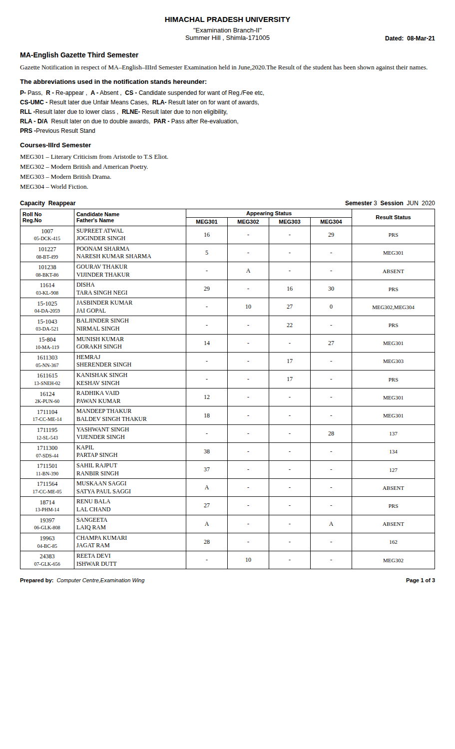HIMACHAL PRADESH UNIVERSITY
"Examination Branch-II"
Summer Hill , Shimla-171005 Dated: 08-Mar-21
MA-English Gazette Third Semester
Gazette Notification in respect of MA–English–IIIrd Semester Examination held in June,2020.The Result of the student has been shown against their names.
The abbreviations used in the notification stands hereunder:
P- Pass, R - Re-appear , A - Absent , CS - Candidate suspended for want of Reg./Fee etc,
CS-UMC - Result later due Unfair Means Cases, RLA- Result later on for want of awards,
RLL -Result later due to lower class , RLNE- Result later due to non eligibility,
RLA - D/A Result later on due to double awards, PAR - Pass after Re-evaluation,
PRS -Previous Result Stand
Courses-IIIrd Semester
MEG301 – Literary Criticism from Aristotle to T.S Eliot.
MEG302 – Modern British and American Poetry.
MEG303 – Modern British Drama.
MEG304 – World Fiction.
Capacity Reappear Semester 3 Session JUN 2020
| Roll No Reg.No | Candidate Name Father's Name | Appearing Status | Result Status |
| --- | --- | --- | --- |
| MEG301 | MEG302 | MEG303 | MEG304 |
| 1007 05-DCK-415 | SUPREET ATWAL JOGINDER SINGH | 16 | - | - | 29 | PRS |
| 101227 08-BT-499 | POONAM SHARMA NARESH KUMAR SHARMA | 5 | - | - | - | MEG301 |
| 101238 08-BKT-86 | GOURAV THAKUR VIJINDER THAKUR | - | A | - | - | ABSENT |
| 11614 03-KL-908 | DISHA TARA SINGH NEGI | 29 | - | 16 | 30 | PRS |
| 15-1025 04-DA-2059 | JASBINDER KUMAR JAI GOPAL | - | 10 | 27 | 0 | MEG302,MEG304 |
| 15-1043 03-DA-521 | BALJINDER SINGH NIRMAL SINGH | - | - | 22 | - | PRS |
| 15-804 10-MA-119 | MUNISH KUMAR GORAKH SINGH | 14 | - | - | 27 | MEG301 |
| 1611303 05-NN-367 | HEMRAJ SHERENDER SINGH | - | - | 17 | - | MEG303 |
| 1611615 13-SNEH-02 | KANISHAK SINGH KESHAV SINGH | - | - | 17 | - | PRS |
| 16124 2K-PUN-60 | RADHIKA VAID PAWAN KUMAR | 12 | - | - | - | MEG301 |
| 1711104 17-CC-ME-14 | MANDEEP THAKUR BALDEV SINGH THAKUR | 18 | - | - | - | MEG301 |
| 1711195 12-SL-543 | YASHWANT SINGH VIJENDER SINGH | - | - | - | 28 | 137 |
| 1711300 07-SDS-44 | KAPIL PARTAP SINGH | 38 | - | - | - | 134 |
| 1711501 11-BN-390 | SAHIL RAJPUT RANBIR SINGH | 37 | - | - | - | 127 |
| 1711564 17-CC-ME-05 | MUSKAAN SAGGI SATYA PAUL SAGGI | A | - | - | - | ABSENT |
| 18714 13-PHM-14 | RENU BALA LAL CHAND | 27 | - | - | - | PRS |
| 19397 06-GLK-808 | SANGEETA LAIQ RAM | A | - | - | A | ABSENT |
| 19963 04-BC-85 | CHAMPA KUMARI JAGAT RAM | 28 | - | - | - | 162 |
| 24383 07-GLK-656 | REETA DEVI ISHWAR DUTT | - | 10 | - | - | MEG302 |
Prepared by: Computer Centre,Examination Wing Page 1 of 3